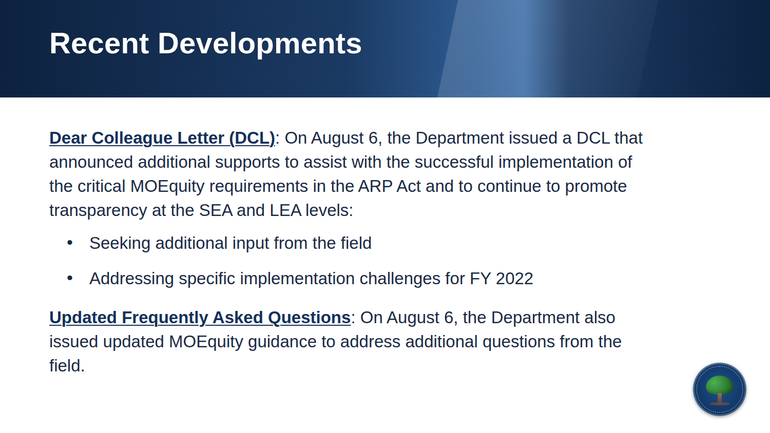Recent Developments
Dear Colleague Letter (DCL): On August 6, the Department issued a DCL that announced additional supports to assist with the successful implementation of the critical MOEquity requirements in the ARP Act and to continue to promote transparency at the SEA and LEA levels:
Seeking additional input from the field
Addressing specific implementation challenges for FY 2022
Updated Frequently Asked Questions: On August 6, the Department also issued updated MOEquity guidance to address additional questions from the field.